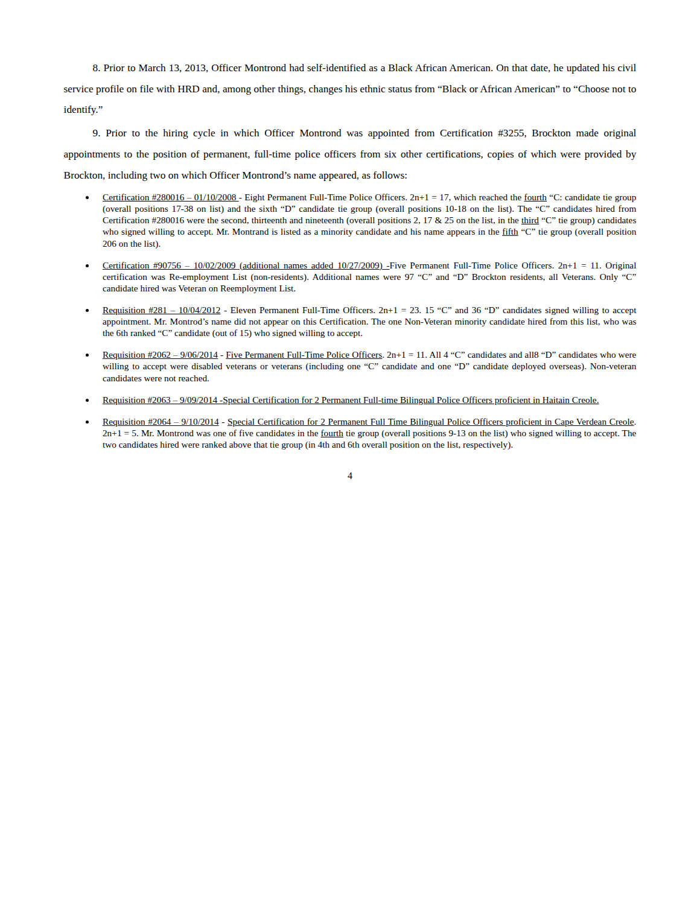8. Prior to March 13, 2013, Officer Montrond had self-identified as a Black African American. On that date, he updated his civil service profile on file with HRD and, among other things, changes his ethnic status from “Black or African American” to “Choose not to identify.”
9. Prior to the hiring cycle in which Officer Montrond was appointed from Certification #3255, Brockton made original appointments to the position of permanent, full-time police officers from six other certifications, copies of which were provided by Brockton, including two on which Officer Montrond’s name appeared, as follows:
Certification #280016 – 01/10/2008 - Eight Permanent Full-Time Police Officers. 2n+1 = 17, which reached the fourth “C: candidate tie group (overall positions 17-38 on list) and the sixth “D” candidate tie group (overall positions 10-18 on the list). The “C” candidates hired from Certification #280016 were the second, thirteenth and nineteenth (overall positions 2, 17 & 25 on the list, in the third “C” tie group) candidates who signed willing to accept. Mr. Montrand is listed as a minority candidate and his name appears in the fifth “C” tie group (overall position 206 on the list).
Certification #90756 – 10/02/2009 (additional names added 10/27/2009) -Five Permanent Full-Time Police Officers. 2n+1 = 11. Original certification was Re-employment List (non-residents). Additional names were 97 “C” and “D” Brockton residents, all Veterans. Only “C” candidate hired was Veteran on Reemployment List.
Requisition #281 – 10/04/2012 - Eleven Permanent Full-Time Officers. 2n+1 = 23. 15 “C” and 36 “D” candidates signed willing to accept appointment. Mr. Montrod’s name did not appear on this Certification. The one Non-Veteran minority candidate hired from this list, who was the 6th ranked “C” candidate (out of 15) who signed willing to accept.
Requisition #2062 – 9/06/2014 - Five Permanent Full-Time Police Officers. 2n+1 = 11. All 4 “C” candidates and all8 “D” candidates who were willing to accept were disabled veterans or veterans (including one “C” candidate and one “D” candidate deployed overseas). Non-veteran candidates were not reached.
Requisition #2063 – 9/09/2014 -Special Certification for 2 Permanent Full-time Bilingual Police Officers proficient in Haitain Creole.
Requisition #2064 – 9/10/2014 - Special Certification for 2 Permanent Full Time Bilingual Police Officers proficient in Cape Verdean Creole. 2n+1 = 5. Mr. Montrond was one of five candidates in the fourth tie group (overall positions 9-13 on the list) who signed willing to accept. The two candidates hired were ranked above that tie group (in 4th and 6th overall position on the list, respectively).
4